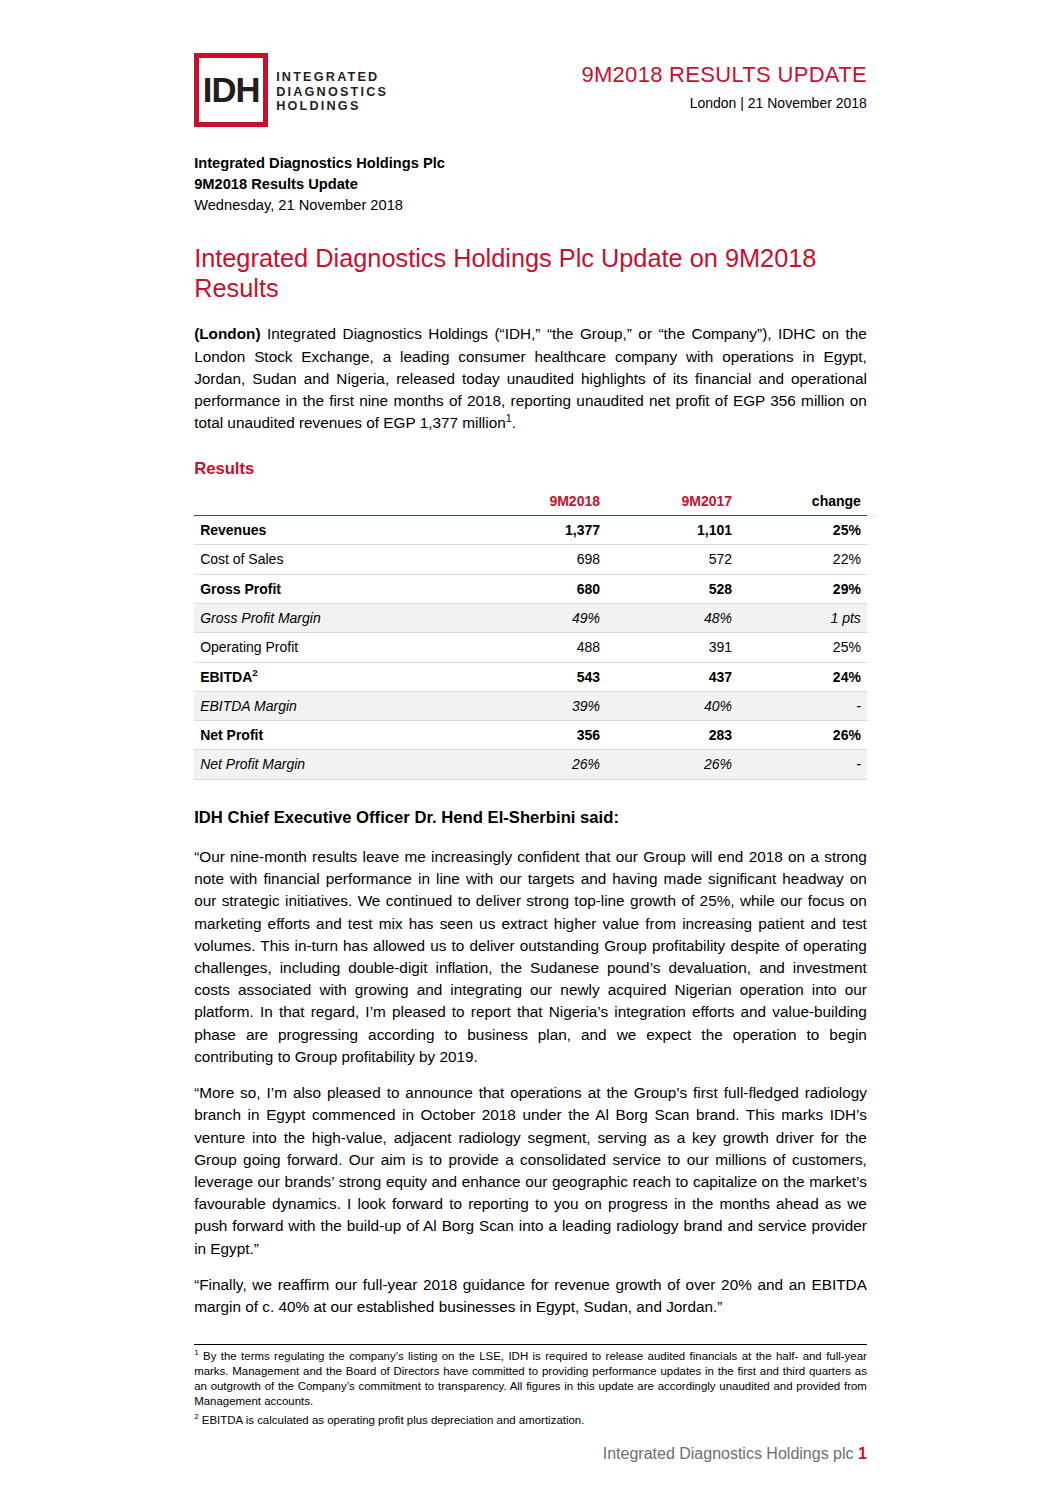IDH
Integrated Diagnostics Holdings
9M2018 RESULTS UPDATE
London | 21 November 2018
Integrated Diagnostics Holdings Plc
9M2018 Results Update
Wednesday, 21 November 2018
Integrated Diagnostics Holdings Plc Update on 9M2018 Results
(London) Integrated Diagnostics Holdings (“IDH,” “the Group,” or “the Company”), IDHC on the London Stock Exchange, a leading consumer healthcare company with operations in Egypt, Jordan, Sudan and Nigeria, released today unaudited highlights of its financial and operational performance in the first nine months of 2018, reporting unaudited net profit of EGP 356 million on total unaudited revenues of EGP 1,377 million1.
Results
| | 9M2018 | 9M2017 | change |
| --- | --- | --- | --- |
| Revenues | 1,377 | 1,101 | 25% |
| Cost of Sales | 698 | 572 | 22% |
| Gross Profit | 680 | 528 | 29% |
| Gross Profit Margin | 49% | 48% | 1 pts |
| Operating Profit | 488 | 391 | 25% |
| EBITDA 2 | 543 | 437 | 24% |
| EBITDA Margin | 39% | 40% | - |
| Net Profit | 356 | 283 | 26% |
| Net Profit Margin | 26% | 26% | - |
IDH Chief Executive Officer Dr. Hend El-Sherbini said:
“Our nine-month results leave me increasingly confident that our Group will end 2018 on a strong note with financial performance in line with our targets and having made significant headway on our strategic initiatives. We continued to deliver strong top-line growth of 25%, while our focus on marketing efforts and test mix has seen us extract higher value from increasing patient and test volumes. This in-turn has allowed us to deliver outstanding Group profitability despite of operating challenges, including double-digit inflation, the Sudanese pound’s devaluation, and investment costs associated with growing and integrating our newly acquired Nigerian operation into our platform. In that regard, I’m pleased to report that Nigeria’s integration efforts and value-building phase are progressing according to business plan, and we expect the operation to begin contributing to Group profitability by 2019.
“More so, I’m also pleased to announce that operations at the Group’s first full-fledged radiology branch in Egypt commenced in October 2018 under the Al Borg Scan brand. This marks IDH’s venture into the high-value, adjacent radiology segment, serving as a key growth driver for the Group going forward. Our aim is to provide a consolidated service to our millions of customers, leverage our brands’ strong equity and enhance our geographic reach to capitalize on the market’s favourable dynamics. I look forward to reporting to you on progress in the months ahead as we push forward with the build-up of Al Borg Scan into a leading radiology brand and service provider in Egypt.”
“Finally, we reaffirm our full-year 2018 guidance for revenue growth of over 20% and an EBITDA margin of c. 40% at our established businesses in Egypt, Sudan, and Jordan.”
1 By the terms regulating the company’s listing on the LSE, IDH is required to release audited financials at the half- and full-year marks. Management and the Board of Directors have committed to providing performance updates in the first and third quarters as an outgrowth of the Company’s commitment to transparency. All figures in this update are accordingly unaudited and provided from Management accounts.
2 EBITDA is calculated as operating profit plus depreciation and amortization.
Integrated Diagnostics Holdings plc 1